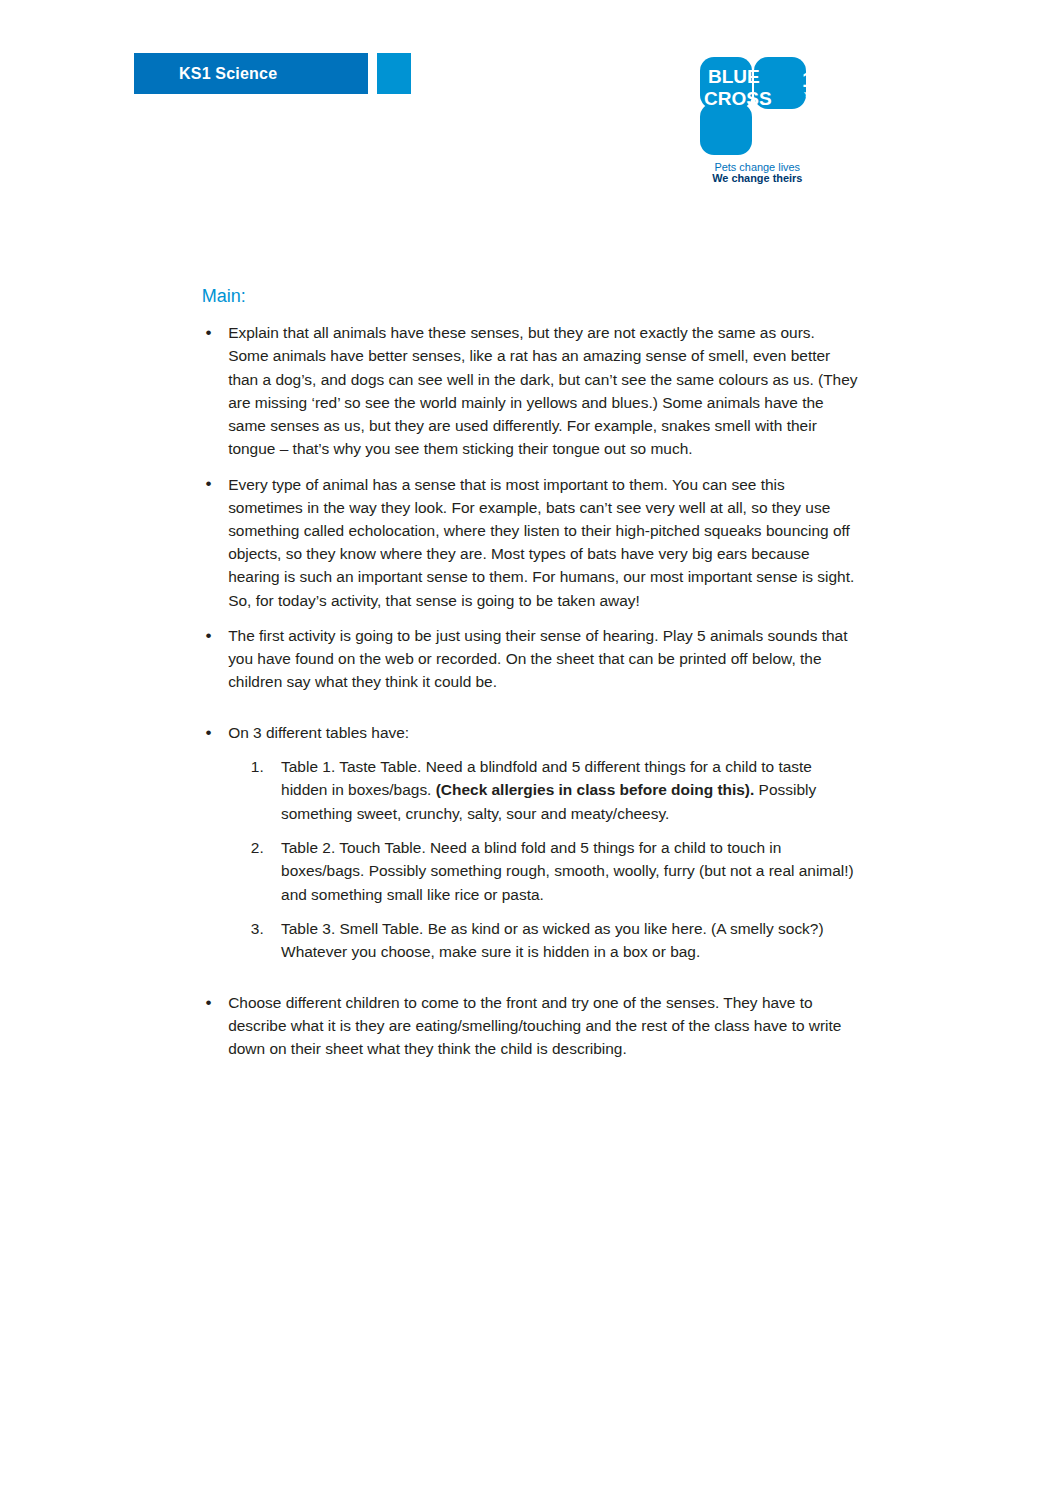KS1 Science
BLUE CROSS 125 YEARS
Pets change lives We change theirs
Main:
Explain that all animals have these senses, but they are not exactly the same as ours. Some animals have better senses, like a rat has an amazing sense of smell, even better than a dog’s, and dogs can see well in the dark, but can’t see the same colours as us. (They are missing ‘red’ so see the world mainly in yellows and blues.) Some animals have the same senses as us, but they are used differently. For example, snakes smell with their tongue – that’s why you see them sticking their tongue out so much.
Every type of animal has a sense that is most important to them. You can see this sometimes in the way they look. For example, bats can’t see very well at all, so they use something called echolocation, where they listen to their high-pitched squeaks bouncing off objects, so they know where they are. Most types of bats have very big ears because hearing is such an important sense to them. For humans, our most important sense is sight. So, for today’s activity, that sense is going to be taken away!
The first activity is going to be just using their sense of hearing. Play 5 animals sounds that you have found on the web or recorded. On the sheet that can be printed off below, the children say what they think it could be.
On 3 different tables have:
Table 1. Taste Table. Need a blindfold and 5 different things for a child to taste hidden in boxes/bags. (Check allergies in class before doing this). Possibly something sweet, crunchy, salty, sour and meaty/cheesy.
Table 2. Touch Table. Need a blind fold and 5 things for a child to touch in boxes/bags. Possibly something rough, smooth, woolly, furry (but not a real animal!) and something small like rice or pasta.
Table 3. Smell Table. Be as kind or as wicked as you like here. (A smelly sock?) Whatever you choose, make sure it is hidden in a box or bag.
Choose different children to come to the front and try one of the senses. They have to describe what it is they are eating/smelling/touching and the rest of the class have to write down on their sheet what they think the child is describing.